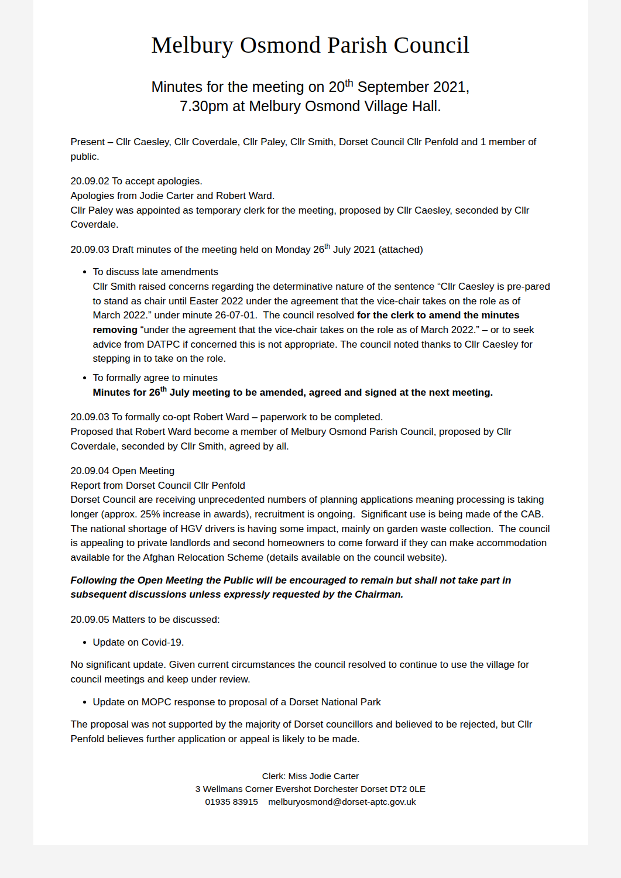Melbury Osmond Parish Council
Minutes for the meeting on 20th September 2021,
7.30pm at Melbury Osmond Village Hall.
Present – Cllr Caesley, Cllr Coverdale, Cllr Paley, Cllr Smith, Dorset Council Cllr Penfold and 1 member of public.
20.09.02 To accept apologies.
Apologies from Jodie Carter and Robert Ward.
Cllr Paley was appointed as temporary clerk for the meeting, proposed by Cllr Caesley, seconded by Cllr Coverdale.
20.09.03 Draft minutes of the meeting held on Monday 26th July 2021 (attached)
To discuss late amendments
Cllr Smith raised concerns regarding the determinative nature of the sentence “Cllr Caesley is pre-pared to stand as chair until Easter 2022 under the agreement that the vice-chair takes on the role as of March 2022.” under minute 26-07-01. The council resolved for the clerk to amend the minutes removing “under the agreement that the vice-chair takes on the role as of March 2022.” – or to seek advice from DATPC if concerned this is not appropriate. The council noted thanks to Cllr Caesley for stepping in to take on the role.
To formally agree to minutes
Minutes for 26th July meeting to be amended, agreed and signed at the next meeting.
20.09.03 To formally co-opt Robert Ward – paperwork to be completed.
Proposed that Robert Ward become a member of Melbury Osmond Parish Council, proposed by Cllr Coverdale, seconded by Cllr Smith, agreed by all.
20.09.04 Open Meeting
Report from Dorset Council Cllr Penfold
Dorset Council are receiving unprecedented numbers of planning applications meaning processing is taking longer (approx. 25% increase in awards), recruitment is ongoing. Significant use is being made of the CAB. The national shortage of HGV drivers is having some impact, mainly on garden waste collection. The council is appealing to private landlords and second homeowners to come forward if they can make accommodation available for the Afghan Relocation Scheme (details available on the council website).
Following the Open Meeting the Public will be encouraged to remain but shall not take part in subsequent discussions unless expressly requested by the Chairman.
20.09.05 Matters to be discussed:
Update on Covid-19.
No significant update. Given current circumstances the council resolved to continue to use the village for council meetings and keep under review.
Update on MOPC response to proposal of a Dorset National Park
The proposal was not supported by the majority of Dorset councillors and believed to be rejected, but Cllr Penfold believes further application or appeal is likely to be made.
Clerk: Miss Jodie Carter
3 Wellmans Corner Evershot Dorchester Dorset DT2 0LE
01935 83915 melburyosmond@dorset-aptc.gov.uk